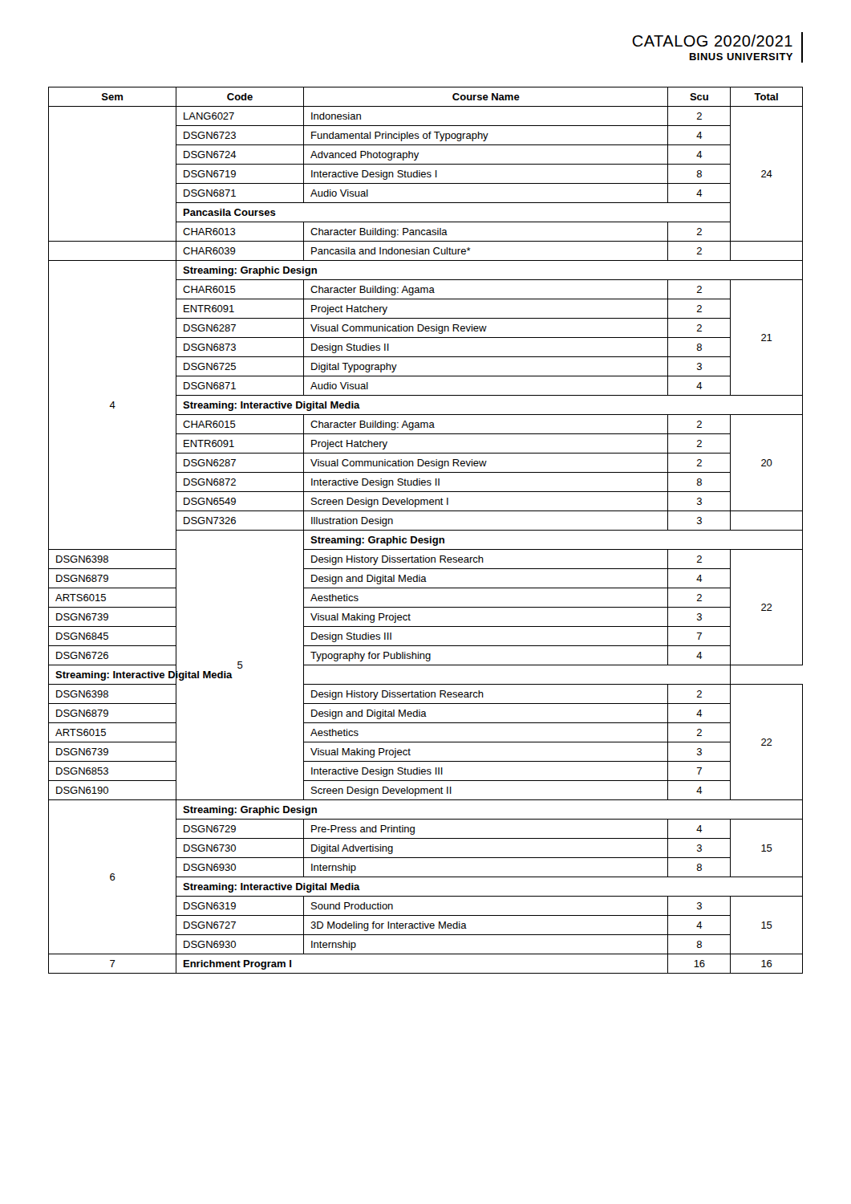CATALOG 2020/2021
BINUS UNIVERSITY
| Sem | Code | Course Name | Scu | Total |
| --- | --- | --- | --- | --- |
| | LANG6027 | Indonesian | 2 | 24 |
| DSGN6723 | Fundamental Principles of Typography | 4 |
| DSGN6724 | Advanced Photography | 4 |
| DSGN6719 | Interactive Design Studies I | 8 |
| DSGN6871 | Audio Visual | 4 |
| Pancasila Courses |
| CHAR6013 | Character Building: Pancasila | 2 |
| | CHAR6039 | Pancasila and Indonesian Culture* | 2 | |
| 4 | Streaming: Graphic Design |
| CHAR6015 | Character Building: Agama | 2 | 21 |
| ENTR6091 | Project Hatchery | 2 |
| DSGN6287 | Visual Communication Design Review | 2 |
| DSGN6873 | Design Studies II | 8 |
| DSGN6725 | Digital Typography | 3 |
| DSGN6871 | Audio Visual | 4 |
| Streaming: Interactive Digital Media |
| CHAR6015 | Character Building: Agama | 2 | 20 |
| ENTR6091 | Project Hatchery | 2 |
| DSGN6287 | Visual Communication Design Review | 2 |
| DSGN6872 | Interactive Design Studies II | 8 |
| DSGN6549 | Screen Design Development I | 3 |
| DSGN7326 | Illustration Design | 3 | |
| 5 | Streaming: Graphic Design |
| DSGN6398 | Design History Dissertation Research | 2 | 22 |
| DSGN6879 | Design and Digital Media | 4 |
| ARTS6015 | Aesthetics | 2 |
| DSGN6739 | Visual Making Project | 3 |
| DSGN6845 | Design Studies III | 7 |
| DSGN6726 | Typography for Publishing | 4 |
| Streaming: Interactive Digital Media |
| DSGN6398 | Design History Dissertation Research | 2 | 22 |
| DSGN6879 | Design and Digital Media | 4 |
| ARTS6015 | Aesthetics | 2 |
| DSGN6739 | Visual Making Project | 3 |
| DSGN6853 | Interactive Design Studies III | 7 |
| DSGN6190 | Screen Design Development II | 4 |
| 6 | Streaming: Graphic Design |
| DSGN6729 | Pre-Press and Printing | 4 | 15 |
| DSGN6730 | Digital Advertising | 3 |
| DSGN6930 | Internship | 8 |
| Streaming: Interactive Digital Media |
| DSGN6319 | Sound Production | 3 | 15 |
| DSGN6727 | 3D Modeling for Interactive Media | 4 |
| DSGN6930 | Internship | 8 |
| 7 | Enrichment Program I | 16 | 16 |